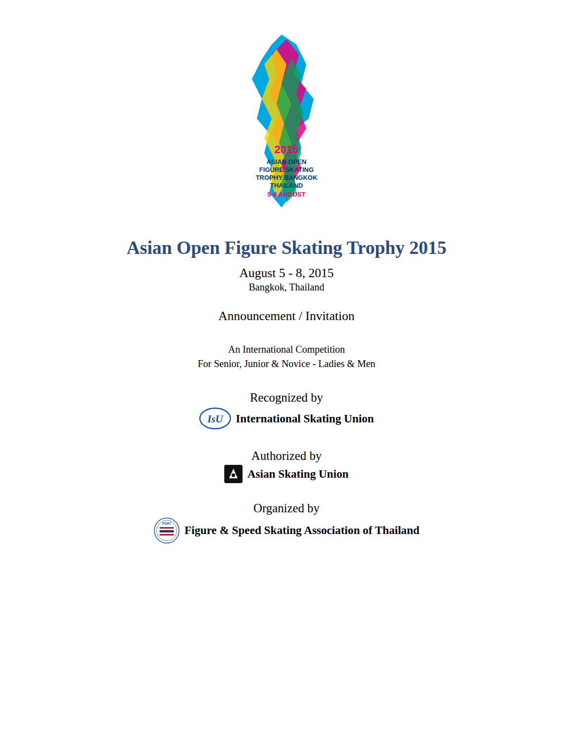Asian Open Figure Skating Trophy 2015
August 5 - 8, 2015
Bangkok, Thailand
Announcement / Invitation
An International Competition
For Senior, Junior & Novice - Ladies & Men
Recognized by
International Skating Union
Authorized by
Asian Skating Union
Organized by
Figure & Speed Skating Association of Thailand